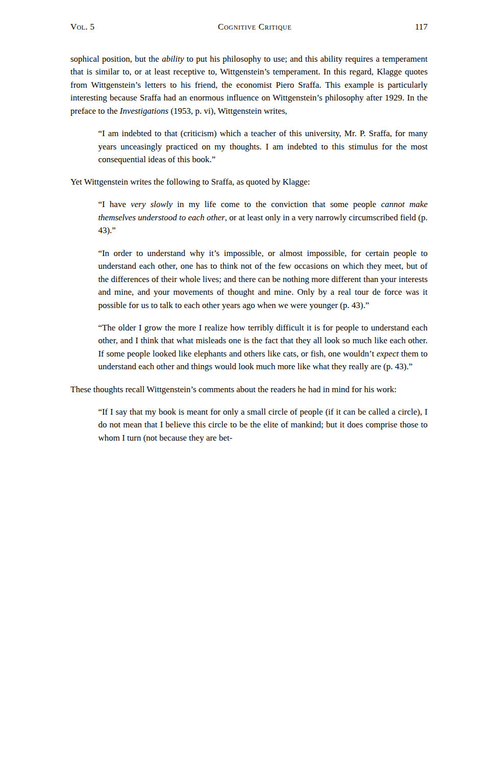Vol. 5
Cognitive Critique
117
sophical position, but the ability to put his philosophy to use; and this ability requires a temperament that is similar to, or at least receptive to, Wittgenstein’s temperament. In this regard, Klagge quotes from Wittgenstein’s letters to his friend, the economist Piero Sraffa. This example is particularly interesting because Sraffa had an enormous influence on Wittgenstein’s philosophy after 1929. In the preface to the Investigations (1953, p. vi), Wittgenstein writes,
“I am indebted to that (criticism) which a teacher of this university, Mr. P. Sraffa, for many years unceasingly practiced on my thoughts. I am indebted to this stimulus for the most consequential ideas of this book.”
Yet Wittgenstein writes the following to Sraffa, as quoted by Klagge:
“I have very slowly in my life come to the conviction that some people cannot make themselves understood to each other, or at least only in a very narrowly circumscribed field (p. 43).”
“In order to understand why it’s impossible, or almost impossible, for certain people to understand each other, one has to think not of the few occasions on which they meet, but of the differences of their whole lives; and there can be nothing more different than your interests and mine, and your movements of thought and mine. Only by a real tour de force was it possible for us to talk to each other years ago when we were younger (p. 43).”
“The older I grow the more I realize how terribly difficult it is for people to understand each other, and I think that what misleads one is the fact that they all look so much like each other. If some people looked like elephants and others like cats, or fish, one wouldn’t expect them to understand each other and things would look much more like what they really are (p. 43).”
These thoughts recall Wittgenstein’s comments about the readers he had in mind for his work:
“If I say that my book is meant for only a small circle of people (if it can be called a circle), I do not mean that I believe this circle to be the elite of mankind; but it does comprise those to whom I turn (not because they are bet-